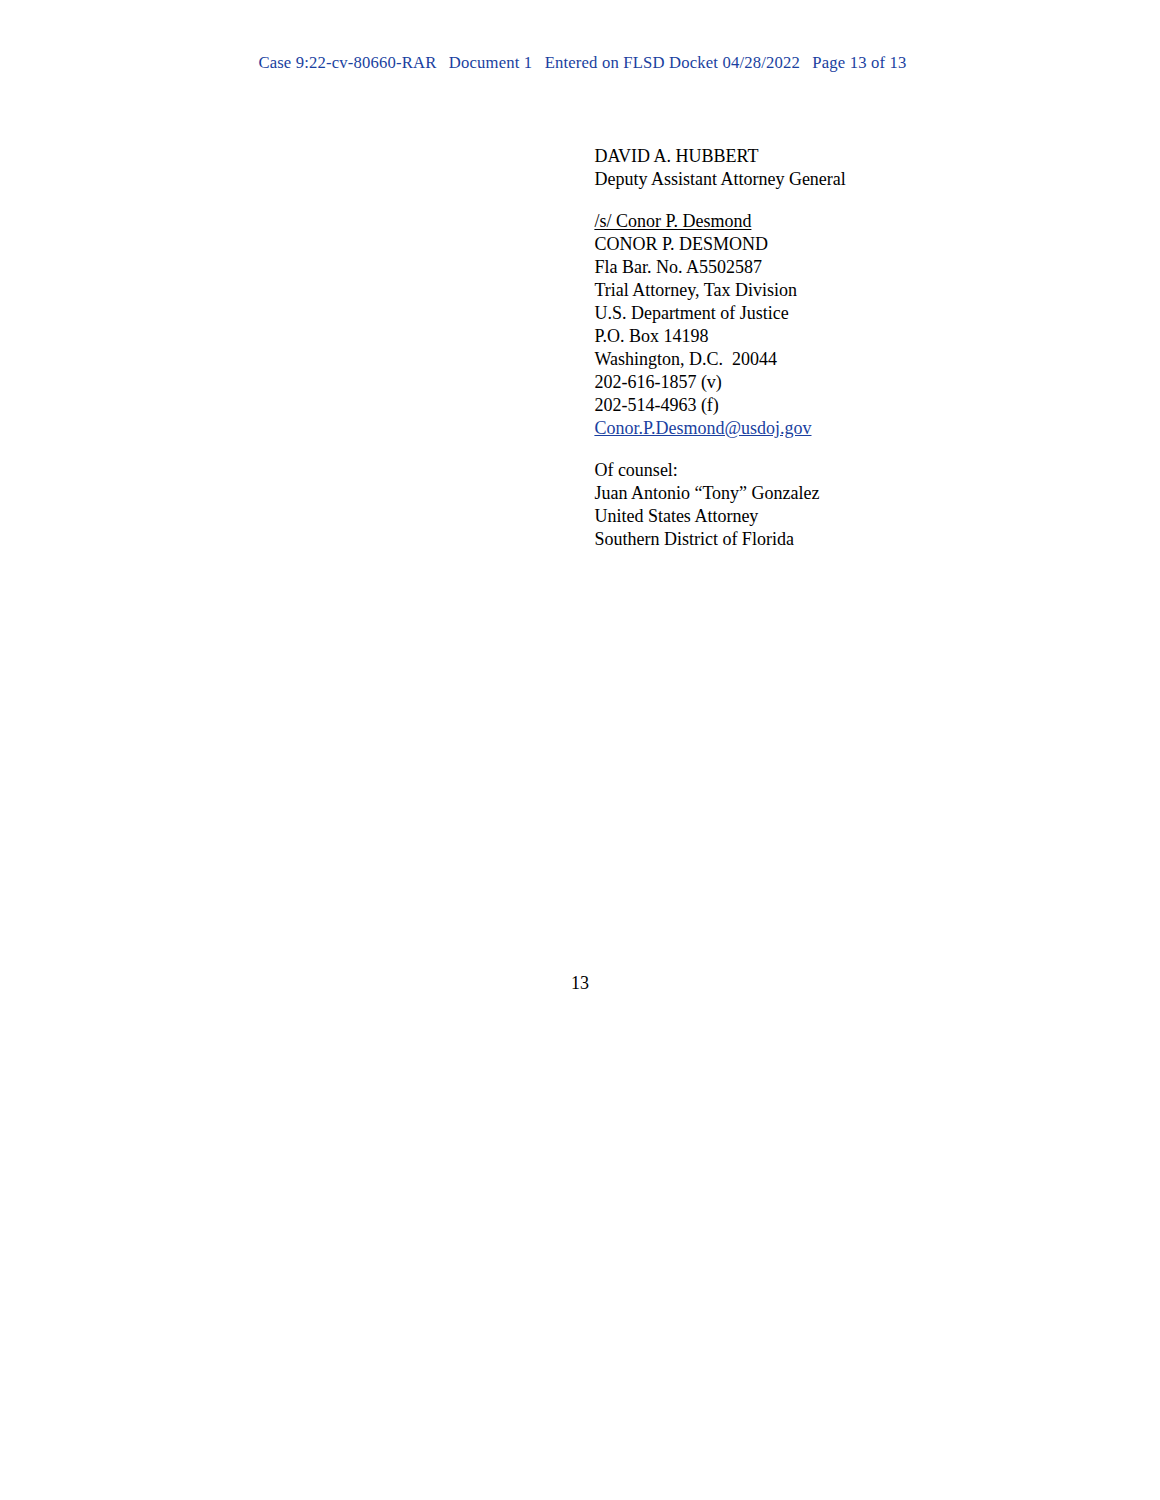Case 9:22-cv-80660-RAR Document 1 Entered on FLSD Docket 04/28/2022 Page 13 of 13
DAVID A. HUBBERT
Deputy Assistant Attorney General
/s/ Conor P. Desmond
CONOR P. DESMOND
Fla Bar. No. A5502587
Trial Attorney, Tax Division
U.S. Department of Justice
P.O. Box 14198
Washington, D.C. 20044
202-616-1857 (v)
202-514-4963 (f)
Conor.P.Desmond@usdoj.gov
Of counsel:
Juan Antonio “Tony” Gonzalez
United States Attorney
Southern District of Florida
13